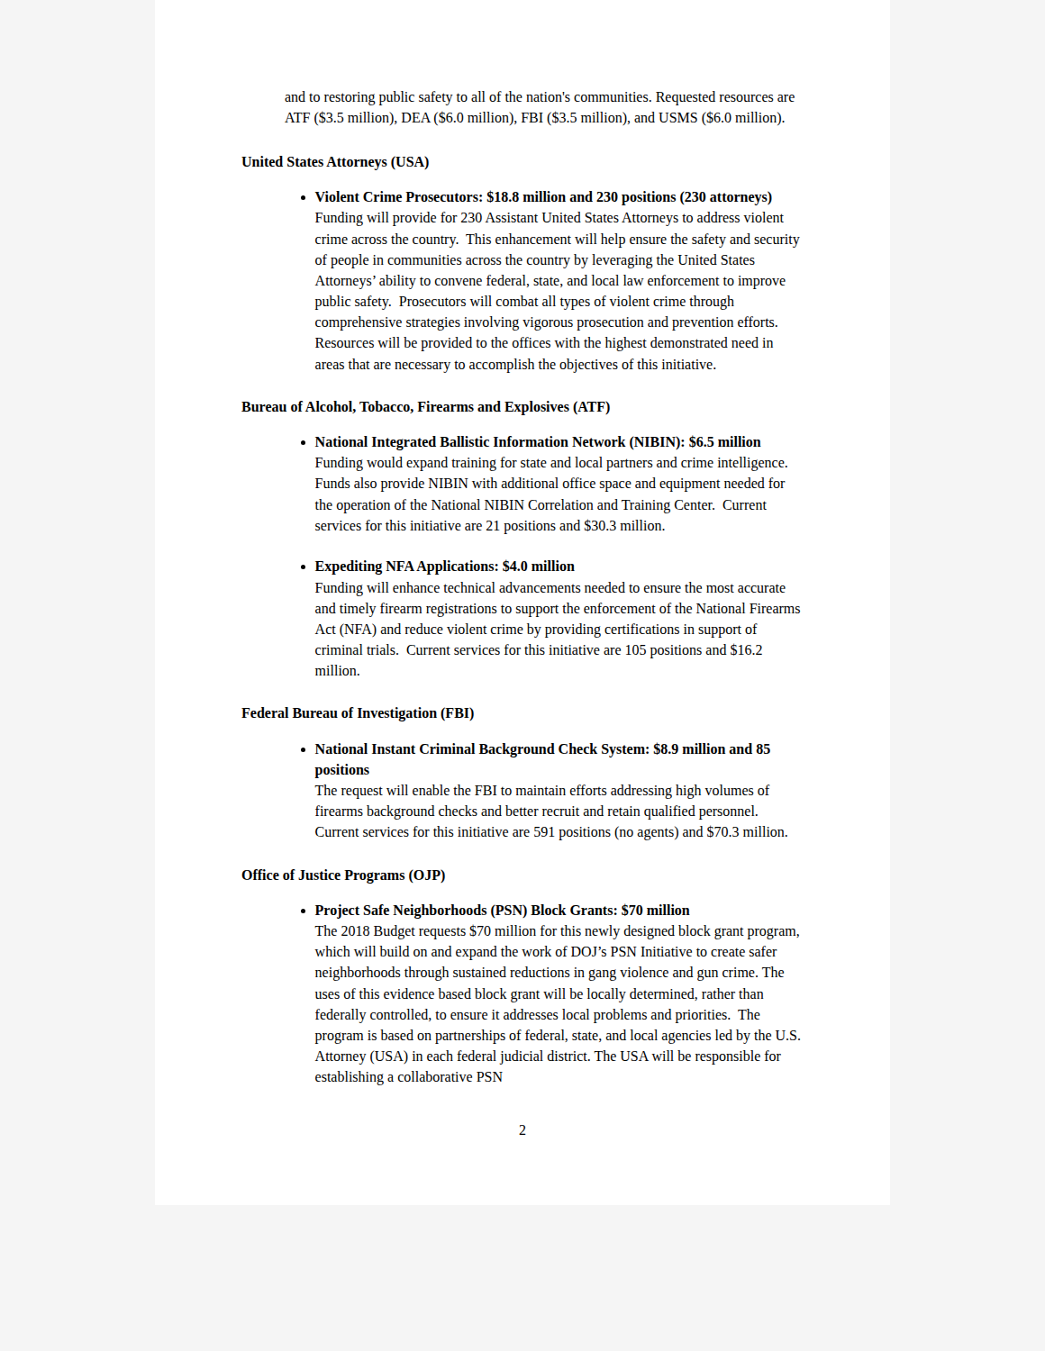and to restoring public safety to all of the nation's communities. Requested resources are ATF ($3.5 million), DEA ($6.0 million), FBI ($3.5 million), and USMS ($6.0 million).
United States Attorneys (USA)
Violent Crime Prosecutors: $18.8 million and 230 positions (230 attorneys)
Funding will provide for 230 Assistant United States Attorneys to address violent crime across the country. This enhancement will help ensure the safety and security of people in communities across the country by leveraging the United States Attorneys’ ability to convene federal, state, and local law enforcement to improve public safety. Prosecutors will combat all types of violent crime through comprehensive strategies involving vigorous prosecution and prevention efforts. Resources will be provided to the offices with the highest demonstrated need in areas that are necessary to accomplish the objectives of this initiative.
Bureau of Alcohol, Tobacco, Firearms and Explosives (ATF)
National Integrated Ballistic Information Network (NIBIN): $6.5 million
Funding would expand training for state and local partners and crime intelligence. Funds also provide NIBIN with additional office space and equipment needed for the operation of the National NIBIN Correlation and Training Center. Current services for this initiative are 21 positions and $30.3 million.
Expediting NFA Applications: $4.0 million
Funding will enhance technical advancements needed to ensure the most accurate and timely firearm registrations to support the enforcement of the National Firearms Act (NFA) and reduce violent crime by providing certifications in support of criminal trials. Current services for this initiative are 105 positions and $16.2 million.
Federal Bureau of Investigation (FBI)
National Instant Criminal Background Check System: $8.9 million and 85 positions
The request will enable the FBI to maintain efforts addressing high volumes of firearms background checks and better recruit and retain qualified personnel. Current services for this initiative are 591 positions (no agents) and $70.3 million.
Office of Justice Programs (OJP)
Project Safe Neighborhoods (PSN) Block Grants: $70 million
The 2018 Budget requests $70 million for this newly designed block grant program, which will build on and expand the work of DOJ’s PSN Initiative to create safer neighborhoods through sustained reductions in gang violence and gun crime. The uses of this evidence based block grant will be locally determined, rather than federally controlled, to ensure it addresses local problems and priorities. The program is based on partnerships of federal, state, and local agencies led by the U.S. Attorney (USA) in each federal judicial district. The USA will be responsible for establishing a collaborative PSN
2